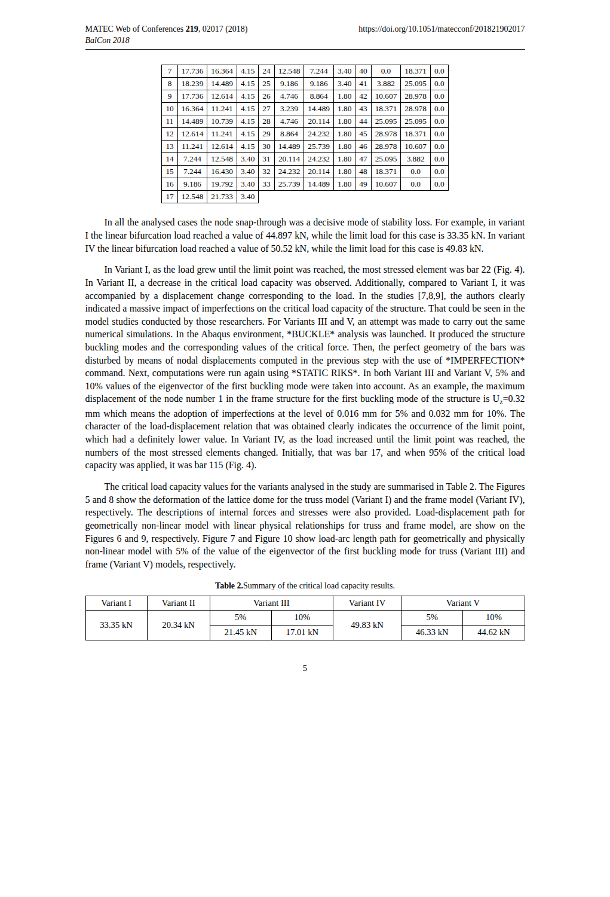MATEC Web of Conferences 219, 02017 (2018)
BalCon 2018
https://doi.org/10.1051/matecconf/201821902017
| 7 | 17.736 | 16.364 | 4.15 | 24 | 12.548 | 7.244 | 3.40 | 40 | 0.0 | 18.371 | 0.0 |
| 8 | 18.239 | 14.489 | 4.15 | 25 | 9.186 | 9.186 | 3.40 | 41 | 3.882 | 25.095 | 0.0 |
| 9 | 17.736 | 12.614 | 4.15 | 26 | 4.746 | 8.864 | 1.80 | 42 | 10.607 | 28.978 | 0.0 |
| 10 | 16.364 | 11.241 | 4.15 | 27 | 3.239 | 14.489 | 1.80 | 43 | 18.371 | 28.978 | 0.0 |
| 11 | 14.489 | 10.739 | 4.15 | 28 | 4.746 | 20.114 | 1.80 | 44 | 25.095 | 25.095 | 0.0 |
| 12 | 12.614 | 11.241 | 4.15 | 29 | 8.864 | 24.232 | 1.80 | 45 | 28.978 | 18.371 | 0.0 |
| 13 | 11.241 | 12.614 | 4.15 | 30 | 14.489 | 25.739 | 1.80 | 46 | 28.978 | 10.607 | 0.0 |
| 14 | 7.244 | 12.548 | 3.40 | 31 | 20.114 | 24.232 | 1.80 | 47 | 25.095 | 3.882 | 0.0 |
| 15 | 7.244 | 16.430 | 3.40 | 32 | 24.232 | 20.114 | 1.80 | 48 | 18.371 | 0.0 | 0.0 |
| 16 | 9.186 | 19.792 | 3.40 | 33 | 25.739 | 14.489 | 1.80 | 49 | 10.607 | 0.0 | 0.0 |
| 17 | 12.548 | 21.733 | 3.40 | |
In all the analysed cases the node snap-through was a decisive mode of stability loss. For example, in variant I the linear bifurcation load reached a value of 44.897 kN, while the limit load for this case is 33.35 kN. In variant IV the linear bifurcation load reached a value of 50.52 kN, while the limit load for this case is 49.83 kN.
In Variant I, as the load grew until the limit point was reached, the most stressed element was bar 22 (Fig. 4). In Variant II, a decrease in the critical load capacity was observed. Additionally, compared to Variant I, it was accompanied by a displacement change corresponding to the load. In the studies [7,8,9], the authors clearly indicated a massive impact of imperfections on the critical load capacity of the structure. That could be seen in the model studies conducted by those researchers. For Variants III and V, an attempt was made to carry out the same numerical simulations. In the Abaqus environment, *BUCKLE* analysis was launched. It produced the structure buckling modes and the corresponding values of the critical force. Then, the perfect geometry of the bars was disturbed by means of nodal displacements computed in the previous step with the use of *IMPERFECTION* command. Next, computations were run again using *STATIC RIKS*. In both Variant III and Variant V, 5% and 10% values of the eigenvector of the first buckling mode were taken into account. As an example, the maximum displacement of the node number 1 in the frame structure for the first buckling mode of the structure is Uz=0.32 mm which means the adoption of imperfections at the level of 0.016 mm for 5% and 0.032 mm for 10%. The character of the load-displacement relation that was obtained clearly indicates the occurrence of the limit point, which had a definitely lower value. In Variant IV, as the load increased until the limit point was reached, the numbers of the most stressed elements changed. Initially, that was bar 17, and when 95% of the critical load capacity was applied, it was bar 115 (Fig. 4).
The critical load capacity values for the variants analysed in the study are summarised in Table 2. The Figures 5 and 8 show the deformation of the lattice dome for the truss model (Variant I) and the frame model (Variant IV), respectively. The descriptions of internal forces and stresses were also provided. Load-displacement path for geometrically non-linear model with linear physical relationships for truss and frame model, are show on the Figures 6 and 9, respectively. Figure 7 and Figure 10 show load-arc length path for geometrically and physically non-linear model with 5% of the value of the eigenvector of the first buckling mode for truss (Variant III) and frame (Variant V) models, respectively.
Table 2. Summary of the critical load capacity results.
| Variant I | Variant II | Variant III | Variant IV | Variant V |
| 33.35 kN | 20.34 kN | 5% | 10% | 49.83 kN | 5% | 10% |
| 21.45 kN | 17.01 kN | 46.33 kN | 44.62 kN |
5